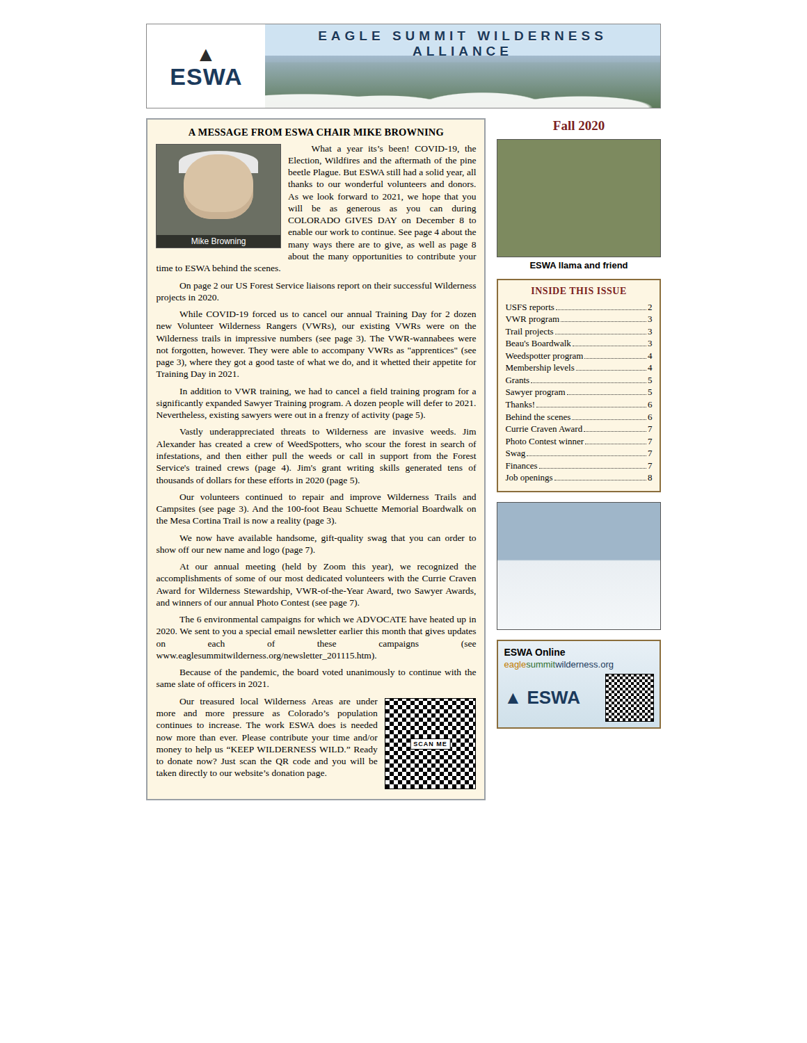▲ ESWA
EAGLE SUMMIT WILDERNESS ALLIANCE
A MESSAGE FROM ESWA CHAIR MIKE BROWNING
Mike Browning
What a year its’s been! COVID-19, the Election, Wildfires and the aftermath of the pine beetle Plague. But ESWA still had a solid year, all thanks to our wonderful volunteers and donors. As we look forward to 2021, we hope that you will be as generous as you can during COLORADO GIVES DAY on December 8 to enable our work to continue. See page 4 about the many ways there are to give, as well as page 8 about the many opportunities to contribute your time to ESWA behind the scenes.
On page 2 our US Forest Service liaisons report on their successful Wilderness projects in 2020.
While COVID-19 forced us to cancel our annual Training Day for 2 dozen new Volunteer Wilderness Rangers (VWRs), our existing VWRs were on the Wilderness trails in impressive numbers (see page 3). The VWR-wannabees were not forgotten, however. They were able to accompany VWRs as "apprentices" (see page 3), where they got a good taste of what we do, and it whetted their appetite for Training Day in 2021.
In addition to VWR training, we had to cancel a field training program for a significantly expanded Sawyer Training program. A dozen people will defer to 2021. Nevertheless, existing sawyers were out in a frenzy of activity (page 5).
Vastly underappreciated threats to Wilderness are invasive weeds. Jim Alexander has created a crew of WeedSpotters, who scour the forest in search of infestations, and then either pull the weeds or call in support from the Forest Service's trained crews (page 4). Jim's grant writing skills generated tens of thousands of dollars for these efforts in 2020 (page 5).
Our volunteers continued to repair and improve Wilderness Trails and Campsites (see page 3). And the 100-foot Beau Schuette Memorial Boardwalk on the Mesa Cortina Trail is now a reality (page 3).
We now have available handsome, gift-quality swag that you can order to show off our new name and logo (page 7).
At our annual meeting (held by Zoom this year), we recognized the accomplishments of some of our most dedicated volunteers with the Currie Craven Award for Wilderness Stewardship, VWR-of-the-Year Award, two Sawyer Awards, and winners of our annual Photo Contest (see page 7).
The 6 environmental campaigns for which we ADVOCATE have heated up in 2020. We sent to you a special email newsletter earlier this month that gives updates on each of these campaigns (see www.eaglesummitwilderness.org/newsletter_201115.htm).
Because of the pandemic, the board voted unanimously to continue with the same slate of officers in 2021.
Our treasured local Wilderness Areas are under more and more pressure as Colorado’s population continues to increase. The work ESWA does is needed now more than ever. Please contribute your time and/or money to help us “KEEP WILDERNESS WILD.” Ready to donate now? Just scan the QR code and you will be taken directly to our website’s donation page.
Fall 2020
ESWA llama and friend
INSIDE THIS ISSUE
USFS reports 2
VWR program 3
Trail projects 3
Beau's Boardwalk 3
Weedspotter program 4
Membership levels 4
Grants 5
Sawyer program 5
Thanks! 6
Behind the scenes 6
Currie Craven Award 7
Photo Contest winner 7
Swag 7
Finances 7
Job openings 8
ESWA Online
eagle summit wilderness.org
▲ ESWA